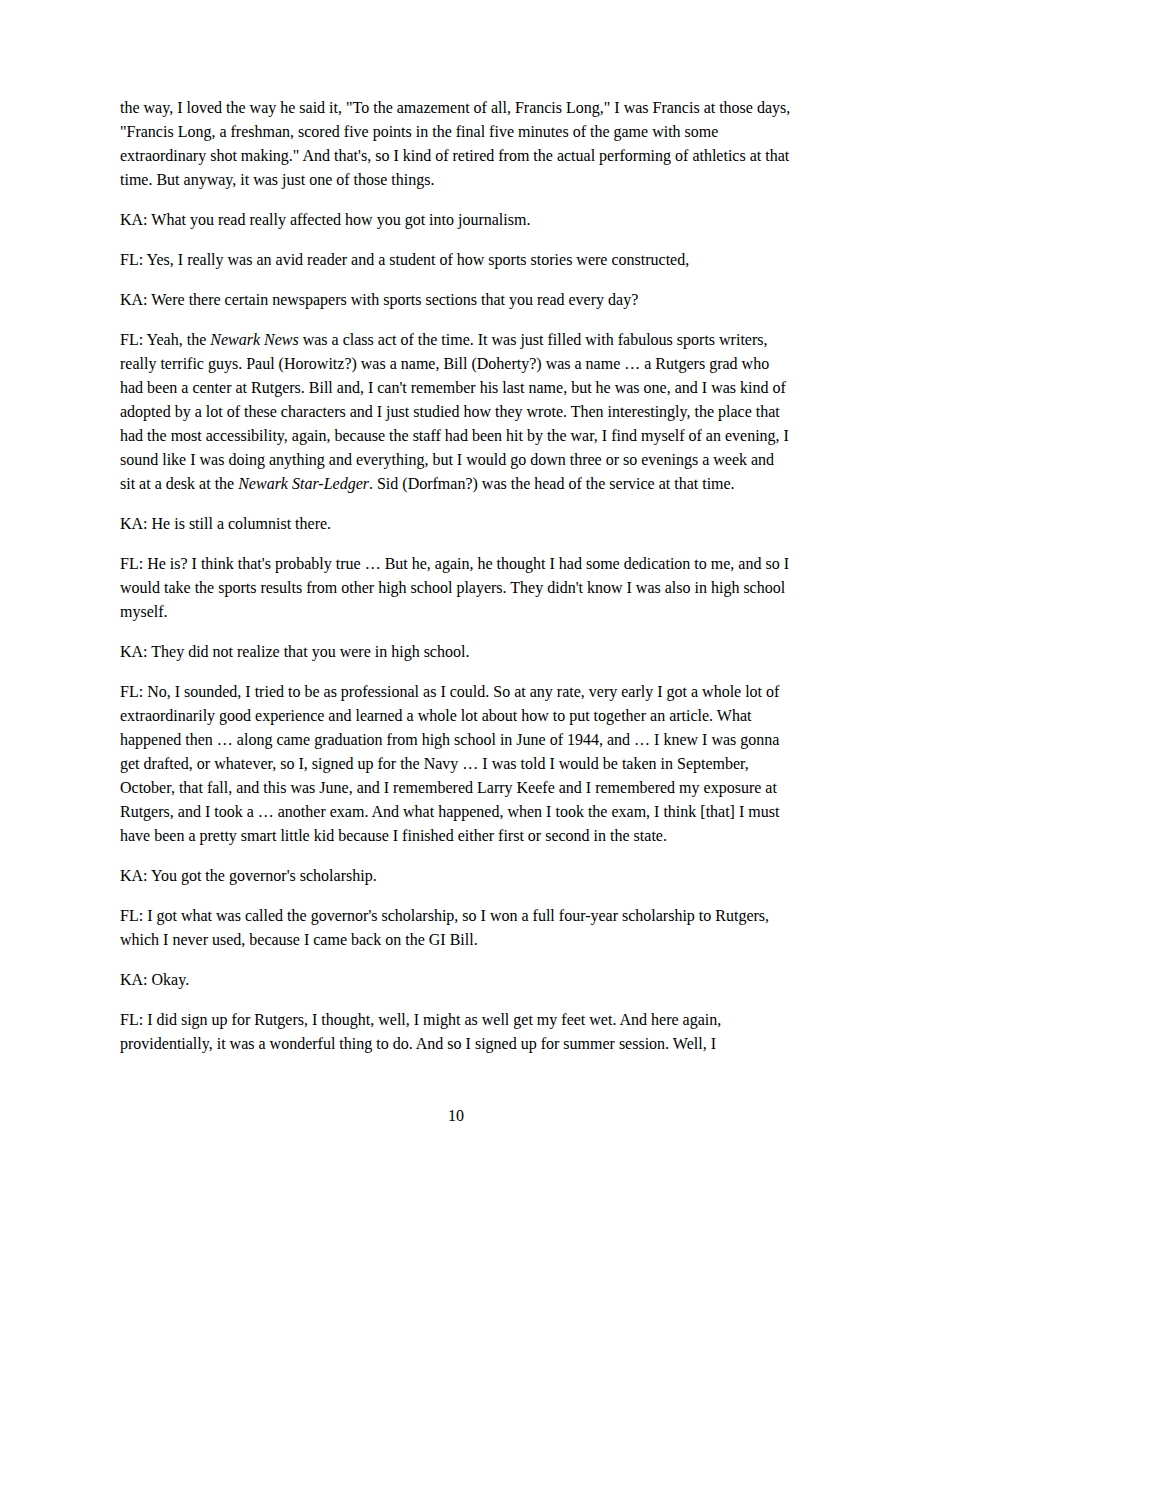the way, I loved the way he said it, "To the amazement of all, Francis Long," I was Francis at those days, "Francis Long, a freshman, scored five points in the final five minutes of the game with some extraordinary shot making." And that's, so I kind of retired from the actual performing of athletics at that time. But anyway, it was just one of those things.
KA: What you read really affected how you got into journalism.
FL: Yes, I really was an avid reader and a student of how sports stories were constructed,
KA: Were there certain newspapers with sports sections that you read every day?
FL: Yeah, the Newark News was a class act of the time. It was just filled with fabulous sports writers, really terrific guys. Paul (Horowitz?) was a name, Bill (Doherty?) was a name … a Rutgers grad who had been a center at Rutgers. Bill and, I can't remember his last name, but he was one, and I was kind of adopted by a lot of these characters and I just studied how they wrote. Then interestingly, the place that had the most accessibility, again, because the staff had been hit by the war, I find myself of an evening, I sound like I was doing anything and everything, but I would go down three or so evenings a week and sit at a desk at the Newark Star-Ledger. Sid (Dorfman?) was the head of the service at that time.
KA: He is still a columnist there.
FL: He is? I think that's probably true … But he, again, he thought I had some dedication to me, and so I would take the sports results from other high school players. They didn't know I was also in high school myself.
KA: They did not realize that you were in high school.
FL: No, I sounded, I tried to be as professional as I could. So at any rate, very early I got a whole lot of extraordinarily good experience and learned a whole lot about how to put together an article. What happened then … along came graduation from high school in June of 1944, and … I knew I was gonna get drafted, or whatever, so I, signed up for the Navy … I was told I would be taken in September, October, that fall, and this was June, and I remembered Larry Keefe and I remembered my exposure at Rutgers, and I took a … another exam. And what happened, when I took the exam, I think [that] I must have been a pretty smart little kid because I finished either first or second in the state.
KA: You got the governor's scholarship.
FL: I got what was called the governor's scholarship, so I won a full four-year scholarship to Rutgers, which I never used, because I came back on the GI Bill.
KA: Okay.
FL: I did sign up for Rutgers, I thought, well, I might as well get my feet wet. And here again, providentially, it was a wonderful thing to do. And so I signed up for summer session. Well, I
10